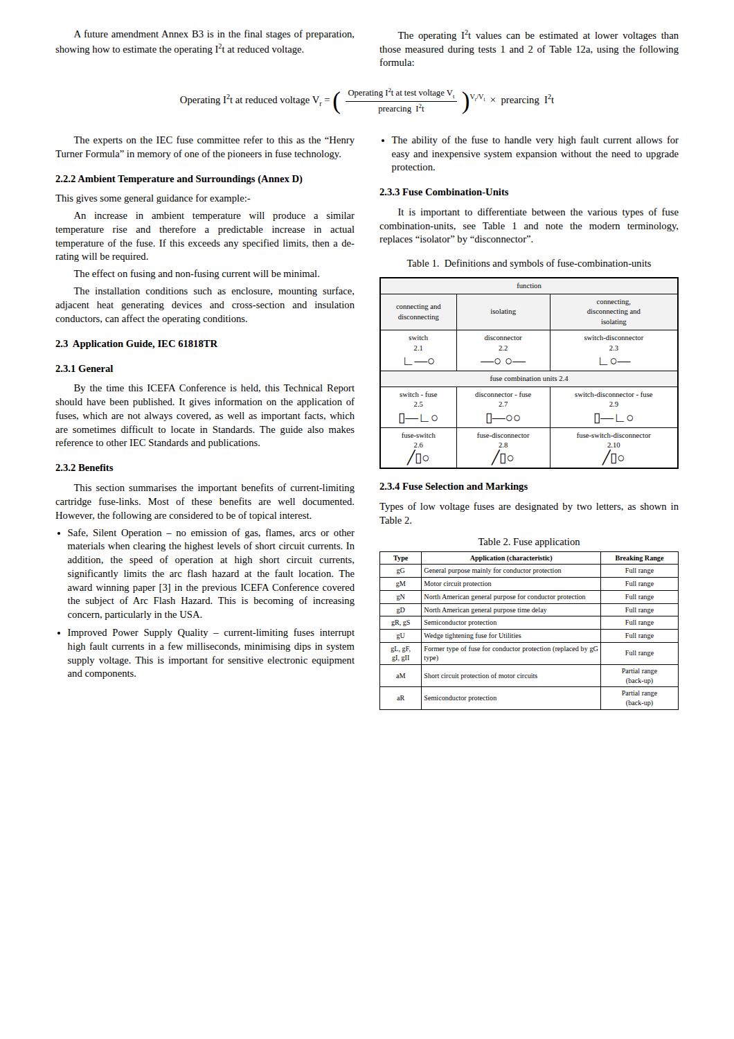A future amendment Annex B3 is in the final stages of preparation, showing how to estimate the operating I2t at reduced voltage.
The operating I2t values can be estimated at lower voltages than those measured during tests 1 and 2 of Table 12a, using the following formula:
Operating I2t at reduced voltage Vr = ( Operating I2t at test voltage Vt prearcing I2t ) Vr/Vt × prearcing I2t
The experts on the IEC fuse committee refer to this as the “Henry Turner Formula” in memory of one of the pioneers in fuse technology.
2.2.2 Ambient Temperature and Surroundings (Annex D)
This gives some general guidance for example:-
An increase in ambient temperature will produce a similar temperature rise and therefore a predictable increase in actual temperature of the fuse. If this exceeds any specified limits, then a de-rating will be required.
The effect on fusing and non-fusing current will be minimal.
The installation conditions such as enclosure, mounting surface, adjacent heat generating devices and cross-section and insulation conductors, can affect the operating conditions.
2.3 Application Guide, IEC 61818TR
2.3.1 General
By the time this ICEFA Conference is held, this Technical Report should have been published. It gives information on the application of fuses, which are not always covered, as well as important facts, which are sometimes difficult to locate in Standards. The guide also makes reference to other IEC Standards and publications.
2.3.2 Benefits
This section summarises the important benefits of current-limiting cartridge fuse-links. Most of these benefits are well documented. However, the following are considered to be of topical interest.
Safe, Silent Operation – no emission of gas, flames, arcs or other materials when clearing the highest levels of short circuit currents. In addition, the speed of operation at high short circuit currents, significantly limits the arc flash hazard at the fault location. The award winning paper [3] in the previous ICEFA Conference covered the subject of Arc Flash Hazard. This is becoming of increasing concern, particularly in the USA.
Improved Power Supply Quality – current-limiting fuses interrupt high fault currents in a few milliseconds, minimising dips in system supply voltage. This is important for sensitive electronic equipment and components.
The ability of the fuse to handle very high fault current allows for easy and inexpensive system expansion without the need to upgrade protection.
2.3.3 Fuse Combination-Units
It is important to differentiate between the various types of fuse combination-units, see Table 1 and note the modern terminology, replaces “isolator” by “disconnector”.
Table 1. Definitions and symbols of fuse-combination-units
| function |
| connecting and disconnecting | isolating | connecting, disconnecting and isolating |
| switch 2.1 ∟—○ | disconnector 2.2 —○ ○— | switch-disconnector 2.3 ∟○— |
| fuse combination units 2.4 |
| switch - fuse 2.5 ▯—∟○ | disconnector - fuse 2.7 ▯—○○ | switch-disconnector - fuse 2.9 ▯—∟○ |
| fuse-switch 2.6 ╱▯○ | fuse-disconnector 2.8 ╱▯○ | fuse-switch-disconnector 2.10 ╱▯○ |
2.3.4 Fuse Selection and Markings
Types of low voltage fuses are designated by two letters, as shown in Table 2.
Table 2. Fuse application
| Type | Application (characteristic) | Breaking Range |
| --- | --- | --- |
| gG | General purpose mainly for conductor protection | Full range |
| gM | Motor circuit protection | Full range |
| gN | North American general purpose for conductor protection | Full range |
| gD | North American general purpose time delay | Full range |
| gR, gS | Semiconductor protection | Full range |
| gU | Wedge tightening fuse for Utilities | Full range |
| gL, gF, gI, gII | Former type of fuse for conductor protection (replaced by gG type) | Full range |
| aM | Short circuit protection of motor circuits | Partial range (back-up) |
| aR | Semiconductor protection | Partial range (back-up) |